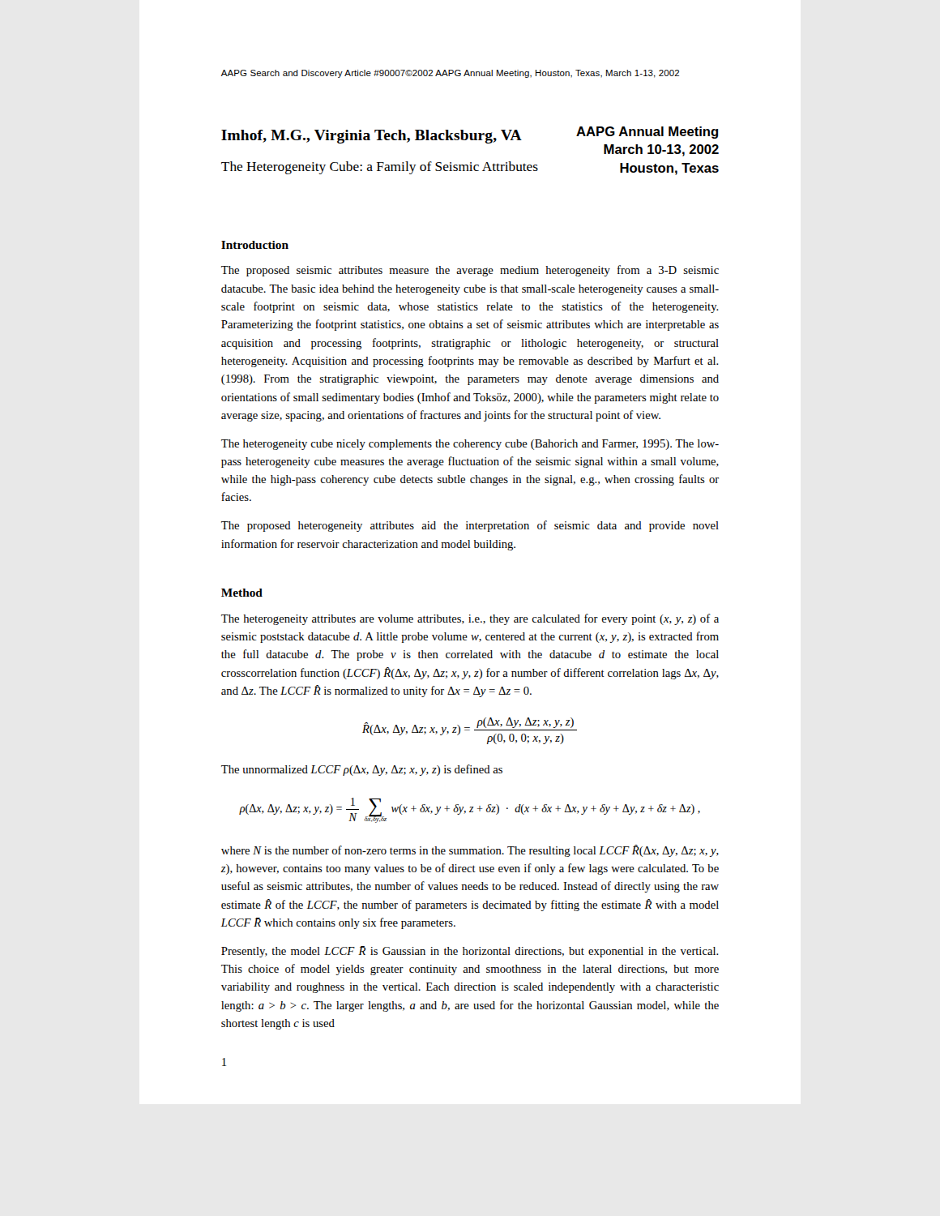AAPG Search and Discovery Article #90007©2002 AAPG Annual Meeting, Houston, Texas, March 1-13, 2002
AAPG Annual Meeting
March 10-13, 2002
Houston, Texas
Imhof, M.G., Virginia Tech, Blacksburg, VA
The Heterogeneity Cube: a Family of Seismic Attributes
Introduction
The proposed seismic attributes measure the average medium heterogeneity from a 3-D seismic datacube. The basic idea behind the heterogeneity cube is that small-scale heterogeneity causes a small-scale footprint on seismic data, whose statistics relate to the statistics of the heterogeneity. Parameterizing the footprint statistics, one obtains a set of seismic attributes which are interpretable as acquisition and processing footprints, stratigraphic or lithologic heterogeneity, or structural heterogeneity. Acquisition and processing footprints may be removable as described by Marfurt et al. (1998). From the stratigraphic viewpoint, the parameters may denote average dimensions and orientations of small sedimentary bodies (Imhof and Toksöz, 2000), while the parameters might relate to average size, spacing, and orientations of fractures and joints for the structural point of view.
The heterogeneity cube nicely complements the coherency cube (Bahorich and Farmer, 1995). The low-pass heterogeneity cube measures the average fluctuation of the seismic signal within a small volume, while the high-pass coherency cube detects subtle changes in the signal, e.g., when crossing faults or facies.
The proposed heterogeneity attributes aid the interpretation of seismic data and provide novel information for reservoir characterization and model building.
Method
The heterogeneity attributes are volume attributes, i.e., they are calculated for every point (x, y, z) of a seismic poststack datacube d. A little probe volume w, centered at the current (x, y, z), is extracted from the full datacube d. The probe v is then correlated with the datacube d to estimate the local crosscorrelation function (LCCF) R̂(Δx, Δy, Δz; x, y, z) for a number of different correlation lags Δx, Δy, and Δz. The LCCF R̂ is normalized to unity for Δx = Δy = Δz = 0.
R̂(Δx, Δy, Δz; x, y, z) = ρ(Δx, Δy, Δz; x, y, z) ρ(0, 0, 0; x, y, z)
The unnormalized LCCF ρ(Δx, Δy, Δz; x, y, z) is defined as
ρ(Δx, Δy, Δz; x, y, z) = 1 N ∑ δx,δy,δz w(x + δx, y + δy, z + δz) · d(x + δx + Δx, y + δy + Δy, z + δz + Δz) ,
where N is the number of non-zero terms in the summation. The resulting local LCCF R̂(Δx, Δy, Δz; x, y, z), however, contains too many values to be of direct use even if only a few lags were calculated. To be useful as seismic attributes, the number of values needs to be reduced. Instead of directly using the raw estimate R̂ of the LCCF, the number of parameters is decimated by fitting the estimate R̂ with a model LCCF R̄ which contains only six free parameters.
Presently, the model LCCF R̄ is Gaussian in the horizontal directions, but exponential in the vertical. This choice of model yields greater continuity and smoothness in the lateral directions, but more variability and roughness in the vertical. Each direction is scaled independently with a characteristic length: a > b > c. The larger lengths, a and b, are used for the horizontal Gaussian model, while the shortest length c is used
1